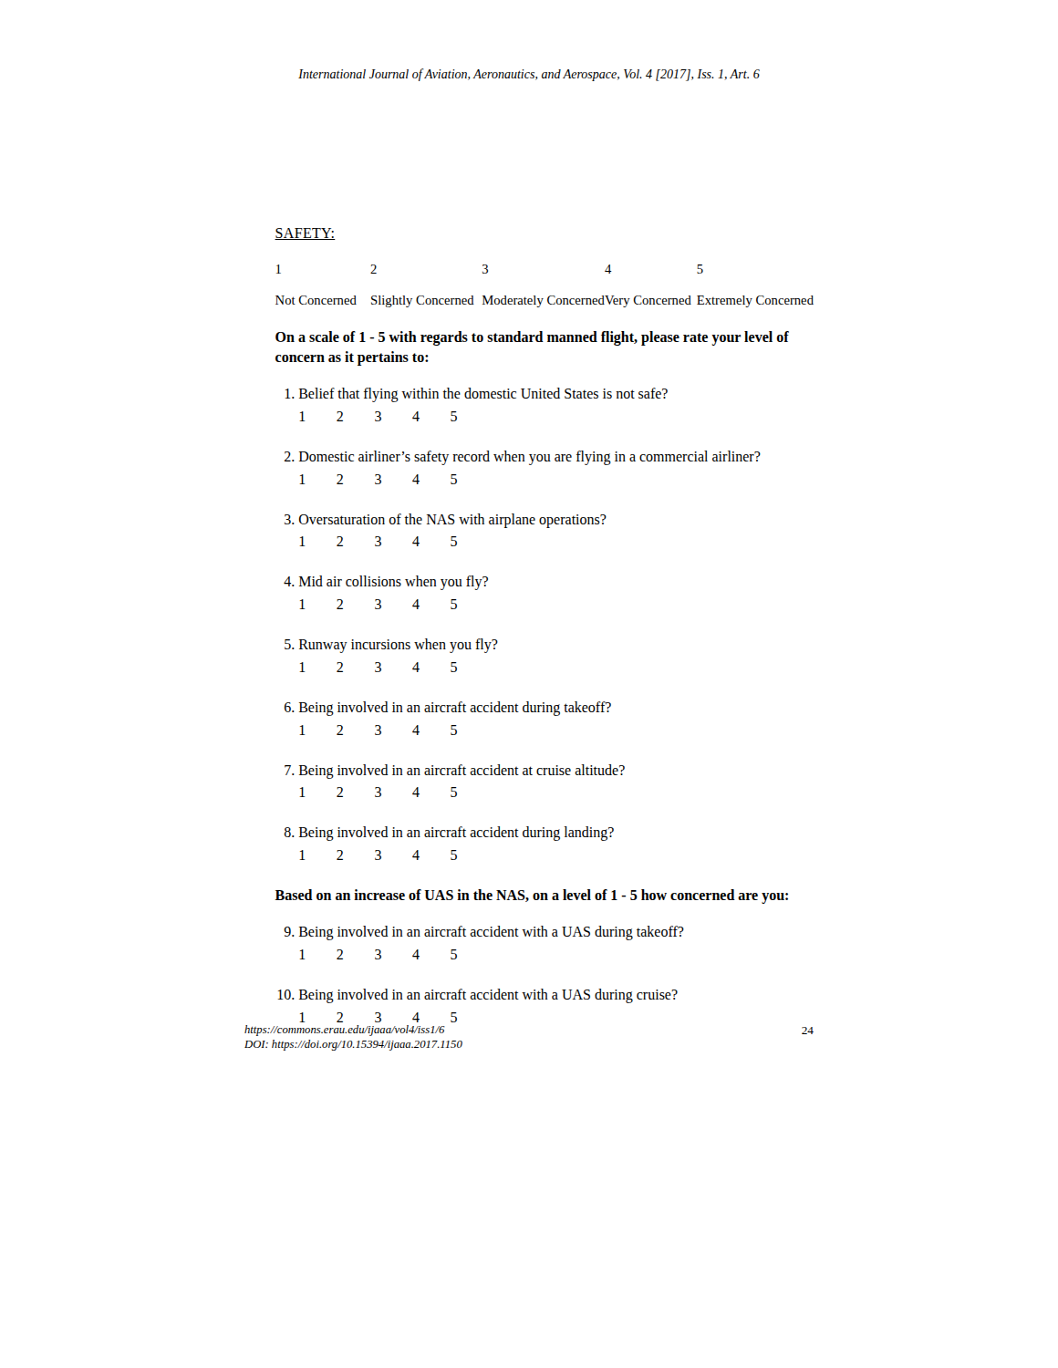International Journal of Aviation, Aeronautics, and Aerospace, Vol. 4 [2017], Iss. 1, Art. 6
SAFETY:
| 1 | 2 | 3 | 4 | 5 |
| Not Concerned | Slightly Concerned | Moderately Concerned | Very Concerned | Extremely Concerned |
On a scale of 1 - 5 with regards to standard manned flight, please rate your level of concern as it pertains to:
Belief that flying within the domestic United States is not safe?
12345
Domestic airliner’s safety record when you are flying in a commercial airliner?
12345
Oversaturation of the NAS with airplane operations?
12345
Mid air collisions when you fly?
12345
Runway incursions when you fly?
12345
Being involved in an aircraft accident during takeoff?
12345
Being involved in an aircraft accident at cruise altitude?
12345
Being involved in an aircraft accident during landing?
12345
Based on an increase of UAS in the NAS, on a level of 1 - 5 how concerned are you:
Being involved in an aircraft accident with a UAS during takeoff?
12345
Being involved in an aircraft accident with a UAS during cruise?
12345
24 https://commons.erau.edu/ijaaa/vol4/iss1/6
DOI: https://doi.org/10.15394/ijaaa.2017.1150